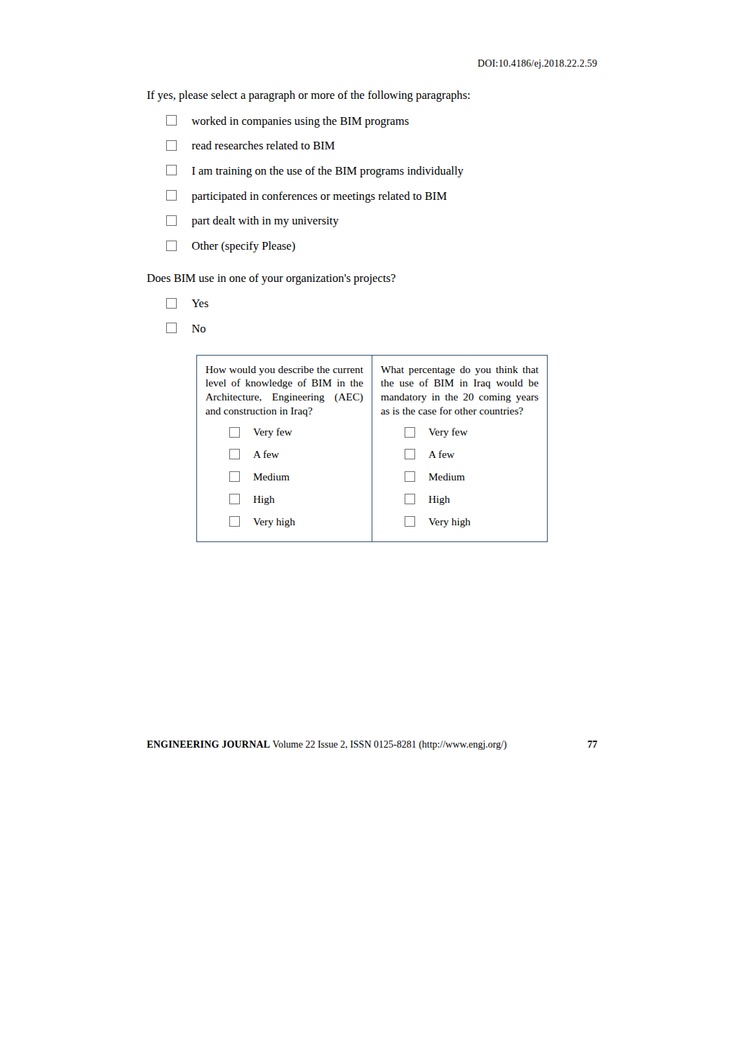DOI:10.4186/ej.2018.22.2.59
If yes, please select a paragraph or more of the following paragraphs:
worked in companies using the BIM programs
read researches related to BIM
I am training on the use of the BIM programs individually
participated in conferences or meetings related to BIM
part dealt with in my university
Other (specify Please)
Does BIM use in one of your organization's projects?
Yes
No
| How would you describe the current level of knowledge of BIM in the Architecture, Engineering (AEC) and construction in Iraq? Very few A few Medium High Very high | What percentage do you think that the use of BIM in Iraq would be mandatory in the 20 coming years as is the case for other countries? Very few A few Medium High Very high |
ENGINEERING JOURNAL Volume 22 Issue 2, ISSN 0125-8281 (http://www.engj.org/)
77